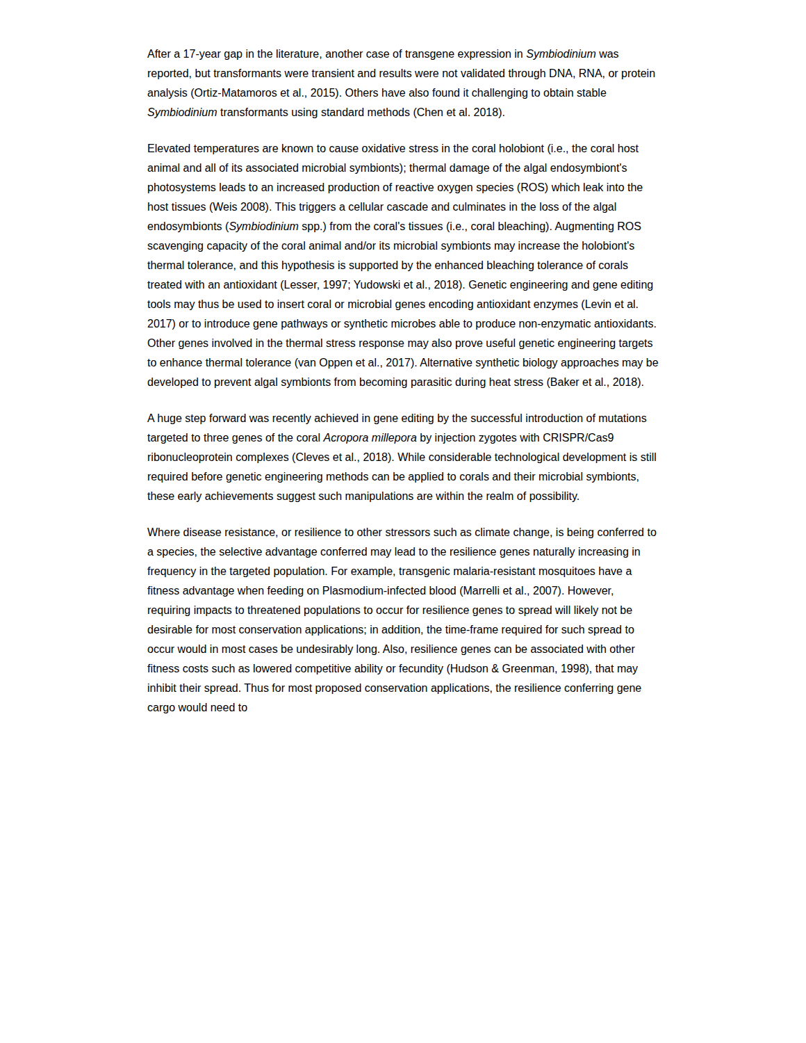After a 17-year gap in the literature, another case of transgene expression in Symbiodinium was reported, but transformants were transient and results were not validated through DNA, RNA, or protein analysis (Ortiz-Matamoros et al., 2015). Others have also found it challenging to obtain stable Symbiodinium transformants using standard methods (Chen et al. 2018).
Elevated temperatures are known to cause oxidative stress in the coral holobiont (i.e., the coral host animal and all of its associated microbial symbionts); thermal damage of the algal endosymbiont's photosystems leads to an increased production of reactive oxygen species (ROS) which leak into the host tissues (Weis 2008). This triggers a cellular cascade and culminates in the loss of the algal endosymbionts (Symbiodinium spp.) from the coral's tissues (i.e., coral bleaching). Augmenting ROS scavenging capacity of the coral animal and/or its microbial symbionts may increase the holobiont's thermal tolerance, and this hypothesis is supported by the enhanced bleaching tolerance of corals treated with an antioxidant (Lesser, 1997; Yudowski et al., 2018). Genetic engineering and gene editing tools may thus be used to insert coral or microbial genes encoding antioxidant enzymes (Levin et al. 2017) or to introduce gene pathways or synthetic microbes able to produce non-enzymatic antioxidants. Other genes involved in the thermal stress response may also prove useful genetic engineering targets to enhance thermal tolerance (van Oppen et al., 2017). Alternative synthetic biology approaches may be developed to prevent algal symbionts from becoming parasitic during heat stress (Baker et al., 2018).
A huge step forward was recently achieved in gene editing by the successful introduction of mutations targeted to three genes of the coral Acropora millepora by injection zygotes with CRISPR/Cas9 ribonucleoprotein complexes (Cleves et al., 2018). While considerable technological development is still required before genetic engineering methods can be applied to corals and their microbial symbionts, these early achievements suggest such manipulations are within the realm of possibility.
Where disease resistance, or resilience to other stressors such as climate change, is being conferred to a species, the selective advantage conferred may lead to the resilience genes naturally increasing in frequency in the targeted population. For example, transgenic malaria-resistant mosquitoes have a fitness advantage when feeding on Plasmodium-infected blood (Marrelli et al., 2007). However, requiring impacts to threatened populations to occur for resilience genes to spread will likely not be desirable for most conservation applications; in addition, the time-frame required for such spread to occur would in most cases be undesirably long. Also, resilience genes can be associated with other fitness costs such as lowered competitive ability or fecundity (Hudson & Greenman, 1998), that may inhibit their spread. Thus for most proposed conservation applications, the resilience conferring gene cargo would need to